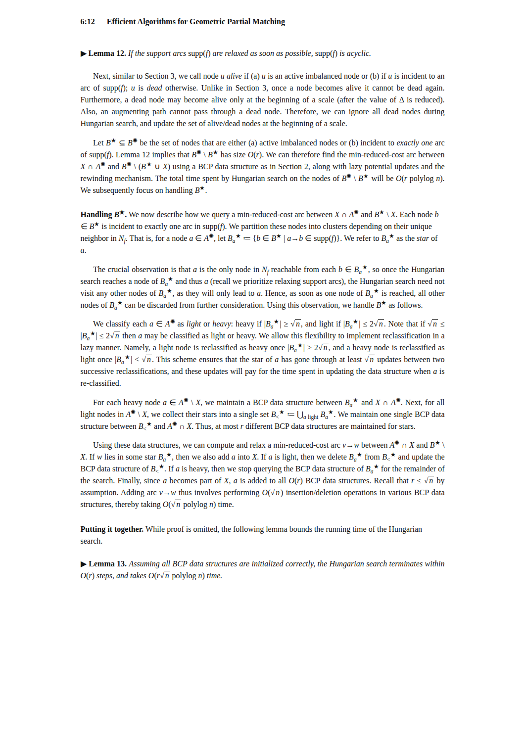6:12 Efficient Algorithms for Geometric Partial Matching
Lemma 12. If the support arcs supp(f) are relaxed as soon as possible, supp(f) is acyclic.
Next, similar to Section 3, we call node u alive if (a) u is an active imbalanced node or (b) if u is incident to an arc of supp(f); u is dead otherwise. Unlike in Section 3, once a node becomes alive it cannot be dead again. Furthermore, a dead node may become alive only at the beginning of a scale (after the value of Δ is reduced). Also, an augmenting path cannot pass through a dead node. Therefore, we can ignore all dead nodes during Hungarian search, and update the set of alive/dead nodes at the beginning of a scale.
Let B★ ⊆ B✺ be the set of nodes that are either (a) active imbalanced nodes or (b) incident to exactly one arc of supp(f). Lemma 12 implies that B✺ \ B★ has size O(r). We can therefore find the min-reduced-cost arc between X ∩ A✺ and B✺ \ (B★ ∪ X) using a BCP data structure as in Section 2, along with lazy potential updates and the rewinding mechanism. The total time spent by Hungarian search on the nodes of B✺ \ B★ will be O(r polylog n). We subsequently focus on handling B★.
Handling B★.
We now describe how we query a min-reduced-cost arc between X ∩ A✺ and B★ \ X. Each node b ∈ B★ is incident to exactly one arc in supp(f). We partition these nodes into clusters depending on their unique neighbor in Nf. That is, for a node a ∈ A✺, let Ba★ ≔ {b ∈ B★ | a→b ∈ supp(f)}. We refer to Ba★ as the star of a.
The crucial observation is that a is the only node in Nf reachable from each b ∈ Ba★, so once the Hungarian search reaches a node of Ba★ and thus a (recall we prioritize relaxing support arcs), the Hungarian search need not visit any other nodes of Ba★, as they will only lead to a. Hence, as soon as one node of Ba★ is reached, all other nodes of Ba★ can be discarded from further consideration. Using this observation, we handle B★ as follows.
We classify each a ∈ A✺ as light or heavy: heavy if |Ba★| ≥ n, and light if |Ba★| ≤ 2n. Note that if n ≤ |Ba★| ≤ 2n then a may be classified as light or heavy. We allow this flexibility to implement reclassification in a lazy manner. Namely, a light node is reclassified as heavy once |Ba★| > 2n, and a heavy node is reclassified as light once |Ba★| < n. This scheme ensures that the star of a has gone through at least n updates between two successive reclassifications, and these updates will pay for the time spent in updating the data structure when a is re-classified.
For each heavy node a ∈ A✺ \ X, we maintain a BCP data structure between Ba★ and X ∩ A✺. Next, for all light nodes in A✺ \ X, we collect their stars into a single set B<★ ≔ ⋃a light Ba★. We maintain one single BCP data structure between B<★ and A✺ ∩ X. Thus, at most r different BCP data structures are maintained for stars.
Using these data structures, we can compute and relax a min-reduced-cost arc v→w between A✺ ∩ X and B★ \ X. If w lies in some star Ba★, then we also add a into X. If a is light, then we delete Ba★ from B<★ and update the BCP data structure of B<★. If a is heavy, then we stop querying the BCP data structure of Ba★ for the remainder of the search. Finally, since a becomes part of X, a is added to all O(r) BCP data structures. Recall that r ≤ n by assumption. Adding arc v→w thus involves performing O(n) insertion/deletion operations in various BCP data structures, thereby taking O(n polylog n) time.
Putting it together.
While proof is omitted, the following lemma bounds the running time of the Hungarian search.
Lemma 13. Assuming all BCP data structures are initialized correctly, the Hungarian search terminates within O(r) steps, and takes O(rn polylog n) time.